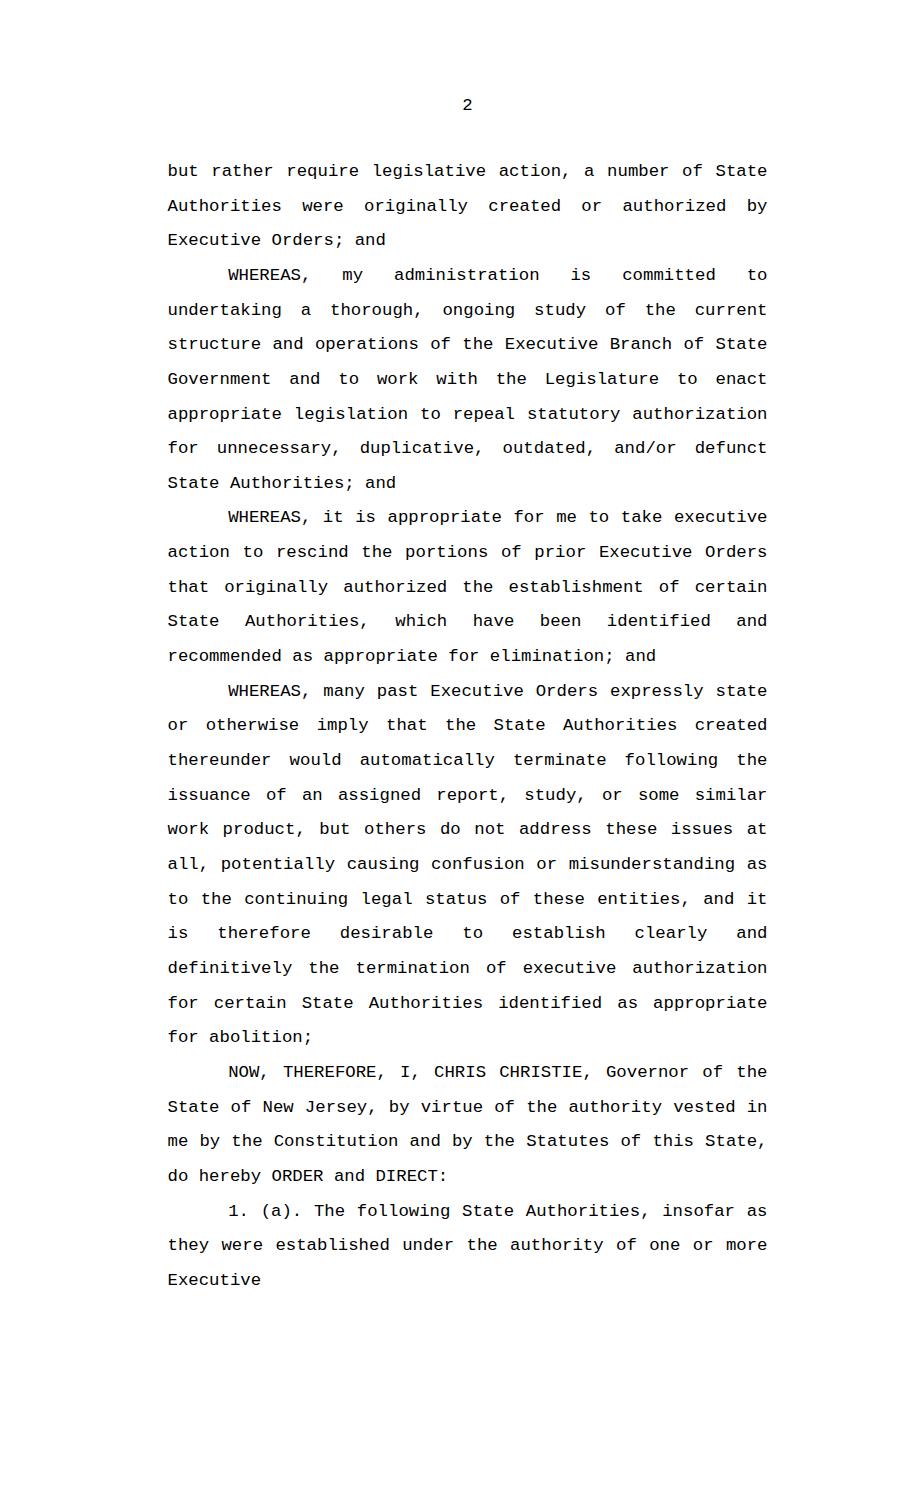2
but rather require legislative action, a number of State Authorities were originally created or authorized by Executive Orders; and
WHEREAS, my administration is committed to undertaking a thorough, ongoing study of the current structure and operations of the Executive Branch of State Government and to work with the Legislature to enact appropriate legislation to repeal statutory authorization for unnecessary, duplicative, outdated, and/or defunct State Authorities; and
WHEREAS, it is appropriate for me to take executive action to rescind the portions of prior Executive Orders that originally authorized the establishment of certain State Authorities, which have been identified and recommended as appropriate for elimination; and
WHEREAS, many past Executive Orders expressly state or otherwise imply that the State Authorities created thereunder would automatically terminate following the issuance of an assigned report, study, or some similar work product, but others do not address these issues at all, potentially causing confusion or misunderstanding as to the continuing legal status of these entities, and it is therefore desirable to establish clearly and definitively the termination of executive authorization for certain State Authorities identified as appropriate for abolition;
NOW, THEREFORE, I, CHRIS CHRISTIE, Governor of the State of New Jersey, by virtue of the authority vested in me by the Constitution and by the Statutes of this State, do hereby ORDER and DIRECT:
1. (a). The following State Authorities, insofar as they were established under the authority of one or more Executive